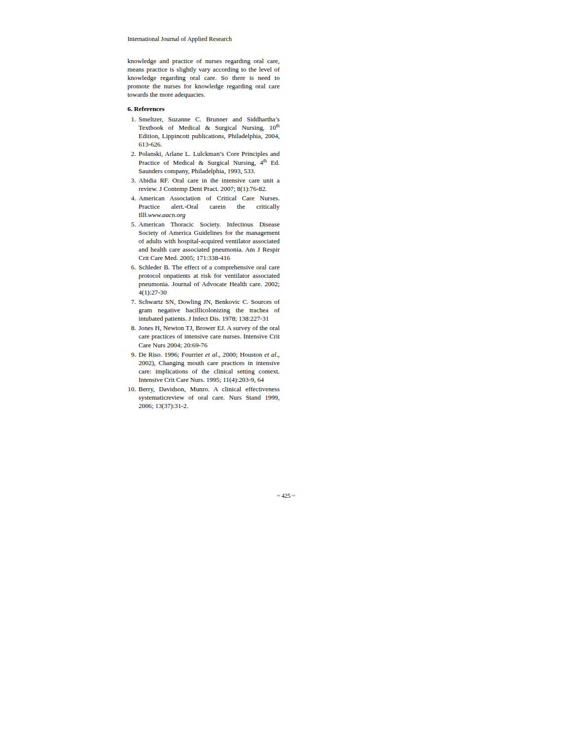International Journal of Applied Research
knowledge and practice of nurses regarding oral care, means practice is slightly vary according to the level of knowledge regarding oral care. So there is need to promote the nurses for knowledge regarding oral care towards the more adequacies.
6. References
Smeltzer, Suzanne C. Brunner and Siddhartha’s Textbook of Medical & Surgical Nursing, 10th Edition, Lippincott publications, Philadelphia, 2004, 613-626.
Polanski, Arlane L. Lulckman’s Core Principles and Practice of Medical & Surgical Nursing, 4th Ed. Saunders company, Philadelphia, 1993, 533.
Abidia RF. Oral care in the intensive care unit a review. J Contemp Dent Pract. 2007; 8(1):76-82.
American Association of Critical Care Nurses. Practice alert.-Oral carein the critically Ill‖.www.aacn.org
American Thoracic Society. Infectious Disease Society of America Guidelines for the management of adults with hospital-acquired ventilator associated and health care associated pneumonia. Am J Respir Crit Care Med. 2005; 171:338-416
Schleder B. The effect of a comprehensive oral care protocol onpatients at risk for ventilator associated pneumonia. Journal of Advocate Health care. 2002; 4(1):27-30
Schwartz SN, Dowling JN, Benkovic C. Sources of gram negative bacillicolonizing the trachea of intubated patients. J Infect Dis. 1978; 138:227-31
Jones H, Newton TJ, Brower EJ. A survey of the oral care practices of intensive care nurses. Intensive Crit Care Nurs 2004; 20:69-76
De Riso. 1996; Fourrier et al., 2000; Houston et al., 2002), Changing mouth care practices in intensive care: implications of the clinical setting context. Intensive Crit Care Nurs. 1995; 11(4):203-9, 64
Berry, Davidson, Munro. A clinical effectiveness systematicreview of oral care. Nurs Stand 1999, 2006; 13(37):31-2.
~ 425 ~